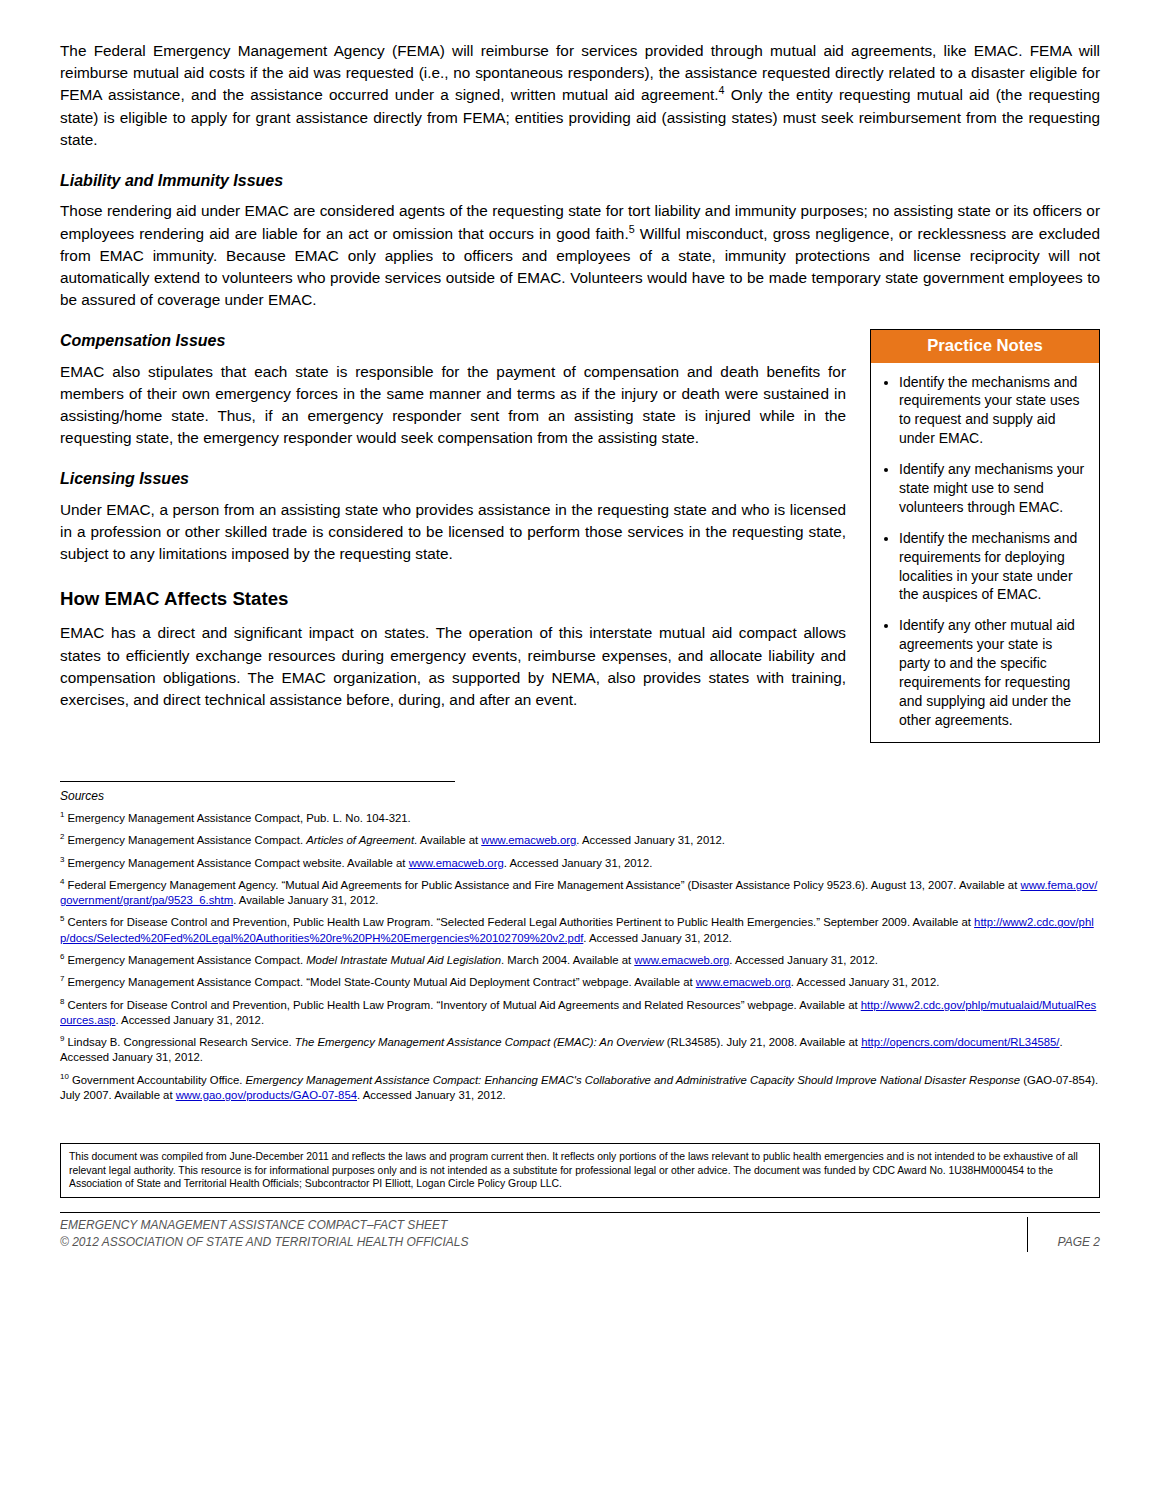The Federal Emergency Management Agency (FEMA) will reimburse for services provided through mutual aid agreements, like EMAC. FEMA will reimburse mutual aid costs if the aid was requested (i.e., no spontaneous responders), the assistance requested directly related to a disaster eligible for FEMA assistance, and the assistance occurred under a signed, written mutual aid agreement.4 Only the entity requesting mutual aid (the requesting state) is eligible to apply for grant assistance directly from FEMA; entities providing aid (assisting states) must seek reimbursement from the requesting state.
Liability and Immunity Issues
Those rendering aid under EMAC are considered agents of the requesting state for tort liability and immunity purposes; no assisting state or its officers or employees rendering aid are liable for an act or omission that occurs in good faith.5 Willful misconduct, gross negligence, or recklessness are excluded from EMAC immunity. Because EMAC only applies to officers and employees of a state, immunity protections and license reciprocity will not automatically extend to volunteers who provide services outside of EMAC. Volunteers would have to be made temporary state government employees to be assured of coverage under EMAC.
Practice Notes
Identify the mechanisms and requirements your state uses to request and supply aid under EMAC.
Identify any mechanisms your state might use to send volunteers through EMAC.
Identify the mechanisms and requirements for deploying localities in your state under the auspices of EMAC.
Identify any other mutual aid agreements your state is party to and the specific requirements for requesting and supplying aid under the other agreements.
Compensation Issues
EMAC also stipulates that each state is responsible for the payment of compensation and death benefits for members of their own emergency forces in the same manner and terms as if the injury or death were sustained in assisting/home state. Thus, if an emergency responder sent from an assisting state is injured while in the requesting state, the emergency responder would seek compensation from the assisting state.
Licensing Issues
Under EMAC, a person from an assisting state who provides assistance in the requesting state and who is licensed in a profession or other skilled trade is considered to be licensed to perform those services in the requesting state, subject to any limitations imposed by the requesting state.
How EMAC Affects States
EMAC has a direct and significant impact on states. The operation of this interstate mutual aid compact allows states to efficiently exchange resources during emergency events, reimburse expenses, and allocate liability and compensation obligations. The EMAC organization, as supported by NEMA, also provides states with training, exercises, and direct technical assistance before, during, and after an event.
Sources
1 Emergency Management Assistance Compact, Pub. L. No. 104-321.
2 Emergency Management Assistance Compact. Articles of Agreement. Available at www.emacweb.org. Accessed January 31, 2012.
3 Emergency Management Assistance Compact website. Available at www.emacweb.org. Accessed January 31, 2012.
4 Federal Emergency Management Agency. “Mutual Aid Agreements for Public Assistance and Fire Management Assistance” (Disaster Assistance Policy 9523.6). August 13, 2007. Available at www.fema.gov/government/grant/pa/9523_6.shtm. Available January 31, 2012.
5 Centers for Disease Control and Prevention, Public Health Law Program. “Selected Federal Legal Authorities Pertinent to Public Health Emergencies.” September 2009. Available at http://www2.cdc.gov/phlp/docs/Selected%20Fed%20Legal%20Authorities%20re%20PH%20Emergencies%20102709%20v2.pdf. Accessed January 31, 2012.
6 Emergency Management Assistance Compact. Model Intrastate Mutual Aid Legislation. March 2004. Available at www.emacweb.org. Accessed January 31, 2012.
7 Emergency Management Assistance Compact. “Model State-County Mutual Aid Deployment Contract” webpage. Available at www.emacweb.org. Accessed January 31, 2012.
8 Centers for Disease Control and Prevention, Public Health Law Program. “Inventory of Mutual Aid Agreements and Related Resources” webpage. Available at http://www2.cdc.gov/phlp/mutualaid/MutualResources.asp. Accessed January 31, 2012.
9 Lindsay B. Congressional Research Service. The Emergency Management Assistance Compact (EMAC): An Overview (RL34585). July 21, 2008. Available at http://opencrs.com/document/RL34585/. Accessed January 31, 2012.
10 Government Accountability Office. Emergency Management Assistance Compact: Enhancing EMAC's Collaborative and Administrative Capacity Should Improve National Disaster Response (GAO-07-854). July 2007. Available at www.gao.gov/products/GAO-07-854. Accessed January 31, 2012.
This document was compiled from June-December 2011 and reflects the laws and program current then. It reflects only portions of the laws relevant to public health emergencies and is not intended to be exhaustive of all relevant legal authority. This resource is for informational purposes only and is not intended as a substitute for professional legal or other advice. The document was funded by CDC Award No. 1U38HM000454 to the Association of State and Territorial Health Officials; Subcontractor PI Elliott, Logan Circle Policy Group LLC.
Emergency Management Assistance Compact–Fact Sheet © 2012 Association of State and Territorial Health Officials
Page 2